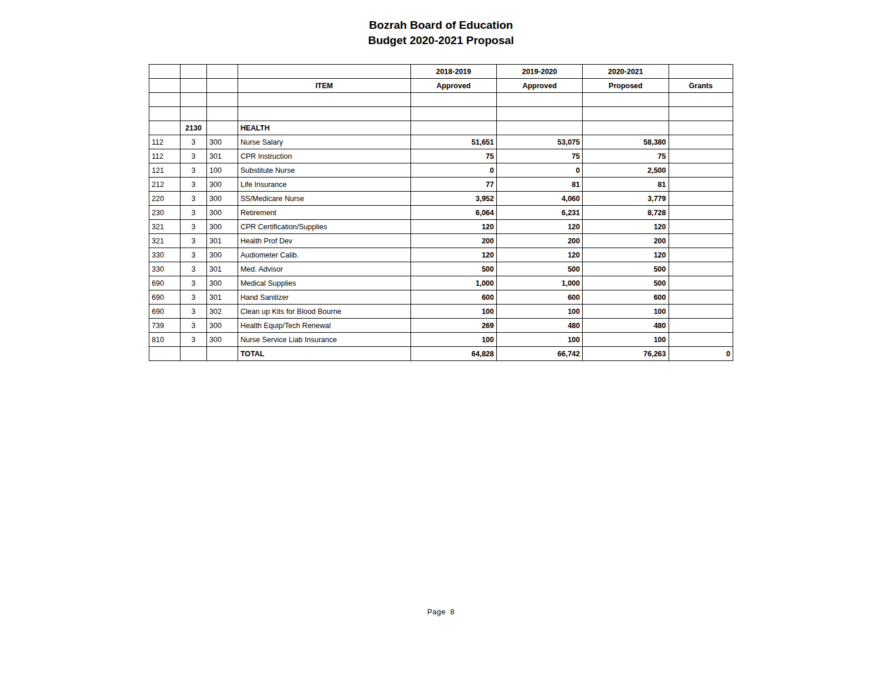Bozrah Board of Education
Budget 2020-2021 Proposal
| | | | | 2018-2019 | 2019-2020 | 2020-2021 | |
| | | | ITEM | Approved | Approved | Proposed | Grants |
| | 2130 | | HEALTH | | | | |
| 112 | 3 | 300 | Nurse Salary | 51,651 | 53,075 | 58,380 | |
| 112 | 3 | 301 | CPR Instruction | 75 | 75 | 75 | |
| 121 | 3 | 100 | Substitute Nurse | 0 | 0 | 2,500 | |
| 212 | 3 | 300 | Life Insurance | 77 | 81 | 81 | |
| 220 | 3 | 300 | SS/Medicare Nurse | 3,952 | 4,060 | 3,779 | |
| 230 | 3 | 300 | Retirement | 6,064 | 6,231 | 8,728 | |
| 321 | 3 | 300 | CPR Certification/Supplies | 120 | 120 | 120 | |
| 321 | 3 | 301 | Health Prof Dev | 200 | 200 | 200 | |
| 330 | 3 | 300 | Audiometer Calib. | 120 | 120 | 120 | |
| 330 | 3 | 301 | Med. Advisor | 500 | 500 | 500 | |
| 690 | 3 | 300 | Medical Supplies | 1,000 | 1,000 | 500 | |
| 690 | 3 | 301 | Hand Sanitizer | 600 | 600 | 600 | |
| 690 | 3 | 302 | Clean up Kits for Blood Bourne | 100 | 100 | 100 | |
| 739 | 3 | 300 | Health Equip/Tech Renewal | 269 | 480 | 480 | |
| 810 | 3 | 300 | Nurse Service Liab Insurance | 100 | 100 | 100 | |
| | | | TOTAL | 64,828 | 66,742 | 76,263 | 0 |
Page 8